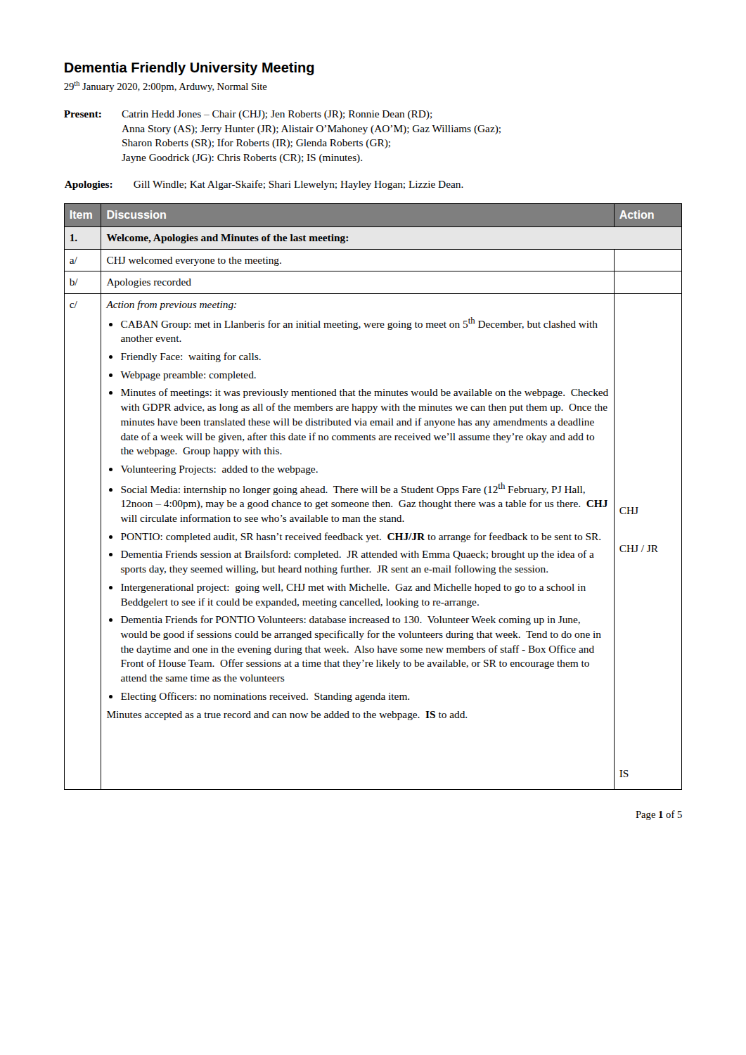Dementia Friendly University Meeting
29th January 2020, 2:00pm, Arduwy, Normal Site
| Present: | Catrin Hedd Jones – Chair (CHJ); Jen Roberts (JR); Ronnie Dean (RD); Anna Story (AS); Jerry Hunter (JR); Alistair O’Mahoney (AO’M); Gaz Williams (Gaz); Sharon Roberts (SR); Ifor Roberts (IR); Glenda Roberts (GR); Jayne Goodrick (JG): Chris Roberts (CR); IS (minutes). |
| Apologies: | Gill Windle; Kat Algar-Skaife; Shari Llewelyn; Hayley Hogan; Lizzie Dean. |
| Item | Discussion | Action |
| --- | --- | --- |
| 1. | Welcome, Apologies and Minutes of the last meeting: |
| a/ | CHJ welcomed everyone to the meeting. | |
| b/ | Apologies recorded | |
| c/ | Action from previous meeting: CABAN Group: met in Llanberis for an initial meeting, were going to meet on 5 th December, but clashed with another event. Friendly Face: waiting for calls. Webpage preamble: completed. Minutes of meetings: it was previously mentioned that the minutes would be available on the webpage. Checked with GDPR advice, as long as all of the members are happy with the minutes we can then put them up. Once the minutes have been translated these will be distributed via email and if anyone has any amendments a deadline date of a week will be given, after this date if no comments are received we’ll assume they’re okay and add to the webpage. Group happy with this. Volunteering Projects: added to the webpage. Social Media: internship no longer going ahead. There will be a Student Opps Fare (12 th February, PJ Hall, 12noon – 4:00pm), may be a good chance to get someone then. Gaz thought there was a table for us there. CHJ will circulate information to see who’s available to man the stand. PONTIO: completed audit, SR hasn’t received feedback yet. CHJ/JR to arrange for feedback to be sent to SR. Dementia Friends session at Brailsford: completed. JR attended with Emma Quaeck; brought up the idea of a sports day, they seemed willing, but heard nothing further. JR sent an e-mail following the session. Intergenerational project: going well, CHJ met with Michelle. Gaz and Michelle hoped to go to a school in Beddgelert to see if it could be expanded, meeting cancelled, looking to re-arrange. Dementia Friends for PONTIO Volunteers: database increased to 130. Volunteer Week coming up in June, would be good if sessions could be arranged specifically for the volunteers during that week. Tend to do one in the daytime and one in the evening during that week. Also have some new members of staff - Box Office and Front of House Team. Offer sessions at a time that they’re likely to be available, or SR to encourage them to attend the same time as the volunteers Electing Officers: no nominations received. Standing agenda item. Minutes accepted as a true record and can now be added to the webpage. IS to add. | CHJ CHJ / JR IS |
Page 1 of 5